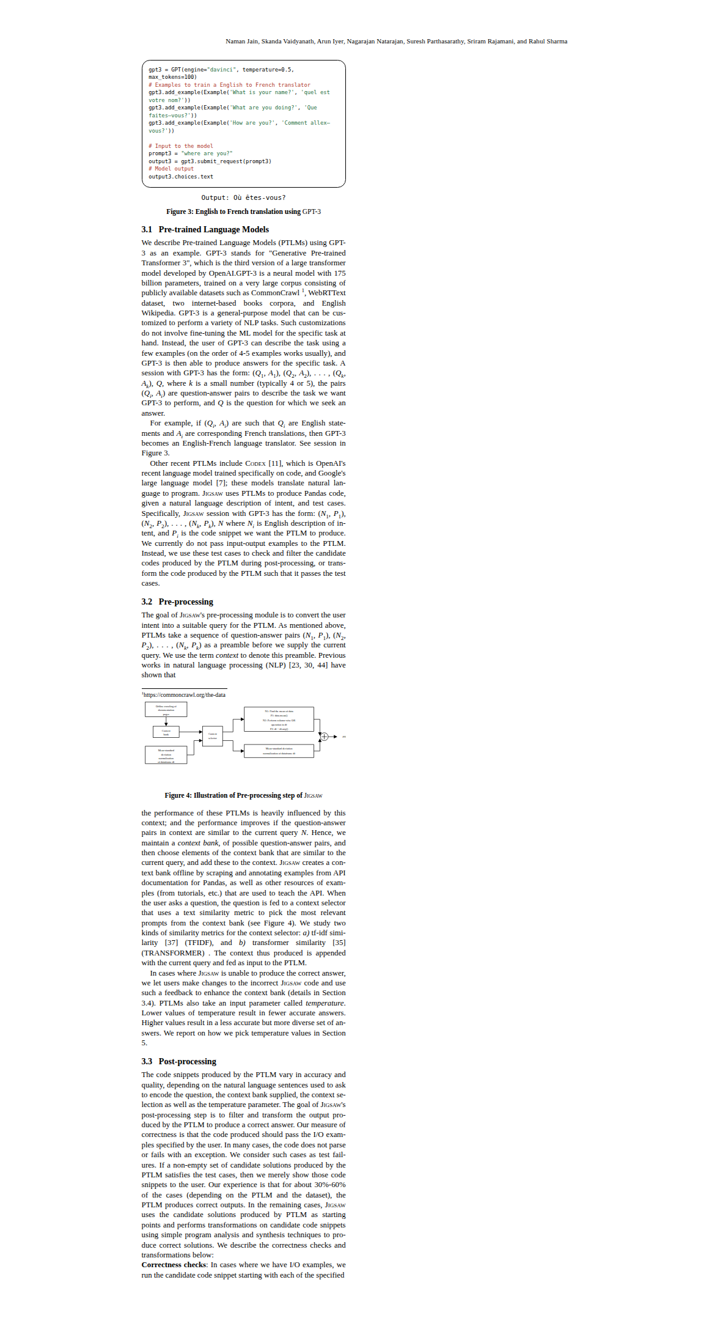Naman Jain, Skanda Vaidyanath, Arun Iyer, Nagarajan Natarajan, Suresh Parthasarathy, Sriram Rajamani, and Rahul Sharma
gpt3 = GPT(engine="davinci", temperature=0.5, max_tokens=100)
# Examples to train a English to French translator
gpt3.add_example(Example('What is your name?', 'quel est votre nom?'))
gpt3.add_example(Example('What are you doing?', 'Que faites–vous?'))
gpt3.add_example(Example('How are you?', 'Comment allex–vous?'))
# Input to the model
prompt3 = "where are you?"
output3 = gpt3.submit_request(prompt3)
# Model output
output3.choices.text
Output: Où êtes-vous?
Figure 3: English to French translation using GPT-3
3.1 Pre-trained Language Models
We describe Pre-trained Language Models (PTLMs) using GPT-3 as an example. GPT-3 stands for "Generative Pre-trained Transformer 3", which is the third version of a large transformer model developed by OpenAI.GPT-3 is a neural model with 175 billion parameters, trained on a very large corpus consisting of publicly available datasets such as CommonCrawl 1, WebRTText dataset, two internet-based books corpora, and English Wikipedia. GPT-3 is a general-purpose model that can be customized to perform a variety of NLP tasks. Such customizations do not involve fine-tuning the ML model for the specific task at hand. Instead, the user of GPT-3 can describe the task using a few examples (on the order of 4-5 examples works usually), and GPT-3 is then able to produce answers for the specific task. A session with GPT-3 has the form: (Q 1, A 1), (Q 2, A 2), . . . , (Qk, Ak), Q, where k is a small number (typically 4 or 5), the pairs (Qi, Ai) are question-answer pairs to describe the task we want GPT-3 to perform, and Q is the question for which we seek an answer.
For example, if (Qi, Ai) are such that Qi are English statements and Ai are corresponding French translations, then GPT-3 becomes an English-French language translator. See session in Figure 3.
Other recent PTLMs include Codex [11], which is OpenAI's recent language model trained specifically on code, and Google's large language model [7]; these models translate natural language to program. Jigsaw uses PTLMs to produce Pandas code, given a natural language description of intent, and test cases. Specifically, Jigsaw session with GPT-3 has the form: (N 1, P 1), (N 2, P 2), . . . , (Nk, Pk), N where Ni is English description of intent, and Pi is the code snippet we want the PTLM to produce. We currently do not pass input-output examples to the PTLM. Instead, we use these test cases to check and filter the candidate codes produced by the PTLM during post-processing, or transform the code produced by the PTLM such that it passes the test cases.
3.2 Pre-processing
The goal of Jigsaw's pre-processing module is to convert the user intent into a suitable query for the PTLM. As mentioned above, PTLMs take a sequence of question-answer pairs (N 1, P 1), (N 2, P 2), . . . , (Nk, Pk) as a preamble before we supply the current query. We use the term context to denote this preamble. Previous works in natural language processing (NLP) [23, 30, 44] have shown that
1https://commoncrawl.org/the-data
Offline crawling of documentation pages Context bank Mean-standard deviation normalization of dataframe df Context selector N1: Find the mean of data P1: data.mean() N2: Perform column-wise OR operation in df P2: df = df.any() Mean-standard deviation normalization of dataframe df PTLM
Figure 4: Illustration of Pre-processing step of Jigsaw
the performance of these PTLMs is heavily influenced by this context; and the performance improves if the question-answer pairs in context are similar to the current query N. Hence, we maintain a context bank, of possible question-answer pairs, and then choose elements of the context bank that are similar to the current query, and add these to the context. Jigsaw creates a context bank offline by scraping and annotating examples from API documentation for Pandas, as well as other resources of examples (from tutorials, etc.) that are used to teach the API. When the user asks a question, the question is fed to a context selector that uses a text similarity metric to pick the most relevant prompts from the context bank (see Figure 4). We study two kinds of similarity metrics for the context selector: a) tf-idf similarity [37] (TFIDF), and b) transformer similarity [35] (TRANSFORMER) . The context thus produced is appended with the current query and fed as input to the PTLM.
In cases where Jigsaw is unable to produce the correct answer, we let users make changes to the incorrect Jigsaw code and use such a feedback to enhance the context bank (details in Section 3.4). PTLMs also take an input parameter called temperature. Lower values of temperature result in fewer accurate answers. Higher values result in a less accurate but more diverse set of answers. We report on how we pick temperature values in Section 5.
3.3 Post-processing
The code snippets produced by the PTLM vary in accuracy and quality, depending on the natural language sentences used to ask to encode the question, the context bank supplied, the context selection as well as the temperature parameter. The goal of Jigsaw's post-processing step is to filter and transform the output produced by the PTLM to produce a correct answer. Our measure of correctness is that the code produced should pass the I/O examples specified by the user. In many cases, the code does not parse or fails with an exception. We consider such cases as test failures. If a non-empty set of candidate solutions produced by the PTLM satisfies the test cases, then we merely show those code snippets to the user. Our experience is that for about 30%-60% of the cases (depending on the PTLM and the dataset), the PTLM produces correct outputs. In the remaining cases, Jigsaw uses the candidate solutions produced by PTLM as starting points and performs transformations on candidate code snippets using simple program analysis and synthesis techniques to produce correct solutions. We describe the correctness checks and transformations below:
Correctness checks: In cases where we have I/O examples, we run the candidate code snippet starting with each of the specified